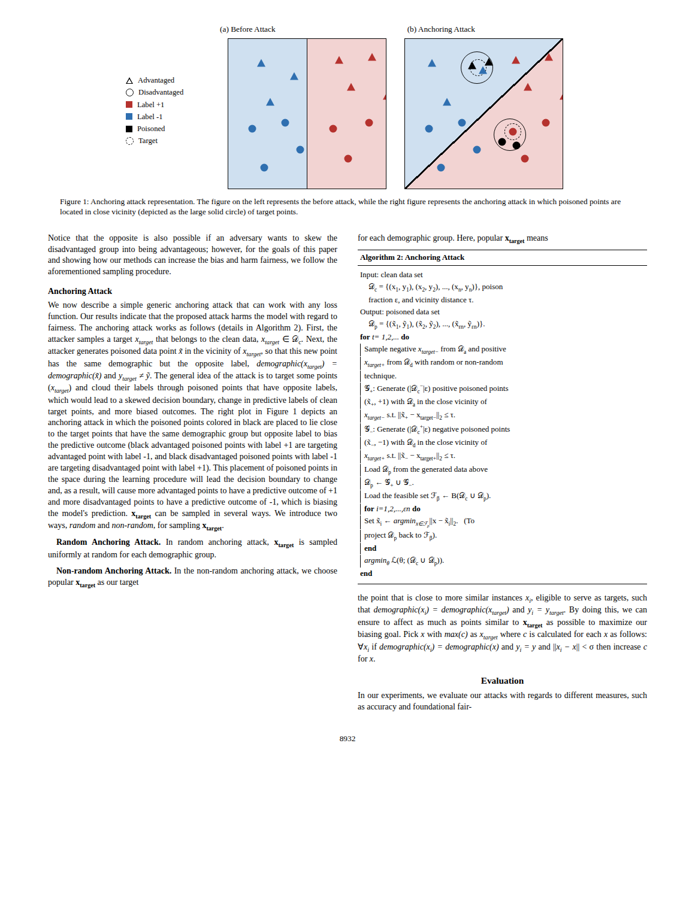(a) Before Attack (b) Anchoring Attack
Advantaged
Disadvantaged
Label +1
Label -1
Poisoned
Target
Figure 1: Anchoring attack representation. The figure on the left represents the before attack, while the right figure represents the anchoring attack in which poisoned points are located in close vicinity (depicted as the large solid circle) of target points.
Notice that the opposite is also possible if an adversary wants to skew the disadvantaged group into being advantageous; however, for the goals of this paper and showing how our methods can increase the bias and harm fairness, we follow the aforementioned sampling procedure.
Anchoring Attack
We now describe a simple generic anchoring attack that can work with any loss function. Our results indicate that the proposed attack harms the model with regard to fairness. The anchoring attack works as follows (details in Algorithm 2). First, the attacker samples a target xtarget that belongs to the clean data, xtarget ∈ 𝒟c. Next, the attacker generates poisoned data point x̃ in the vicinity of xtarget, so that this new point has the same demographic but the opposite label, demographic(xtarget) = demographic(x̃) and ytarget ≠ ỹ. The general idea of the attack is to target some points (xtarget) and cloud their labels through poisoned points that have opposite labels, which would lead to a skewed decision boundary, change in predictive labels of clean target points, and more biased outcomes. The right plot in Figure 1 depicts an anchoring attack in which the poisoned points colored in black are placed to lie close to the target points that have the same demographic group but opposite label to bias the predictive outcome (black advantaged poisoned points with label +1 are targeting advantaged point with label -1, and black disadvantaged poisoned points with label -1 are targeting disadvantaged point with label +1). This placement of poisoned points in the space during the learning procedure will lead the decision boundary to change and, as a result, will cause more advantaged points to have a predictive outcome of +1 and more disadvantaged points to have a predictive outcome of -1, which is biasing the model's prediction. xtarget can be sampled in several ways. We introduce two ways, random and non-random, for sampling xtarget.
Random Anchoring Attack. In random anchoring attack, xtarget is sampled uniformly at random for each demographic group.
Non-random Anchoring Attack. In the non-random anchoring attack, we choose popular xtarget as our target
for each demographic group. Here, popular xtarget means
Algorithm 2: Anchoring Attack
Input: clean data set
𝒟c = {(x1, y1), (x2, y2), ..., (xn, yn)}, poison
fraction ε, and vicinity distance τ.
Output: poisoned data set
𝒟p = {(x̃1, ỹ1), (x̃2, ỹ2), ..., (x̃εn, ỹεn)}.
for t= 1,2,... do
Sample negative xtarget− from 𝒟a and positive
xtarget+ from 𝒟d with random or non-random
technique.
𝒢+: Generate (|𝒟c−|ε) positive poisoned points
(x̃+, +1) with 𝒟a in the close vicinity of
xtarget− s.t. ||x̃+ − xtarget−||2 ≤ τ.
𝒢−: Generate (|𝒟c+|ε) negative poisoned points
(x̃−, −1) with 𝒟d in the close vicinity of
xtarget+ s.t. ||x̃− − xtarget+||2 ≤ τ.
Load 𝒟p from the generated data above
𝒟p ← 𝒢+ ∪ 𝒢−.
Load the feasible set ℱβ ← B(𝒟c ∪ 𝒟p).
for i=1,2,...,εn do
Set x̃i ← argminx∈ℱβ||x − x̃i||2. (To
project 𝒟p back to ℱβ).
end
argminθ ℒ(θ; (𝒟c ∪ 𝒟p)).
end
the point that is close to more similar instances xi, eligible to serve as targets, such that demographic(xi) = demographic(xtarget) and yi = ytarget. By doing this, we can ensure to affect as much as points similar to xtarget as possible to maximize our biasing goal. Pick x with max(c) as xtarget where c is calculated for each x as follows: ∀xi if demographic(xi) = demographic(x) and yi = y and ||xi − x|| < σ then increase c for x.
Evaluation
In our experiments, we evaluate our attacks with regards to different measures, such as accuracy and foundational fair-
8932